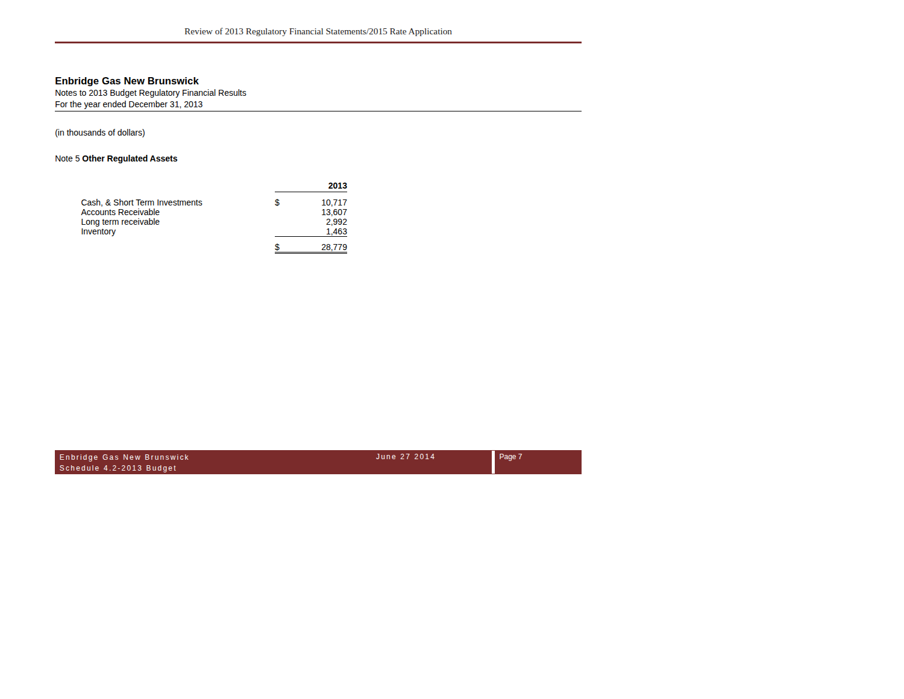Review of 2013 Regulatory Financial Statements/2015 Rate Application
Enbridge Gas New Brunswick
Notes to 2013 Budget Regulatory Financial Results
For the year ended December 31, 2013
(in thousands of dollars)
Note 5 Other Regulated Assets
| | | 2013 |
| Cash, & Short Term Investments | $ | 10,717 |
| Accounts Receivable | | 13,607 |
| Long term receivable | | 2,992 |
| Inventory | | 1,463 |
| | $ | 28,779 |
Enbridge Gas New Brunswick
Schedule 4.2-2013 Budget
June 27 2014
Page 7